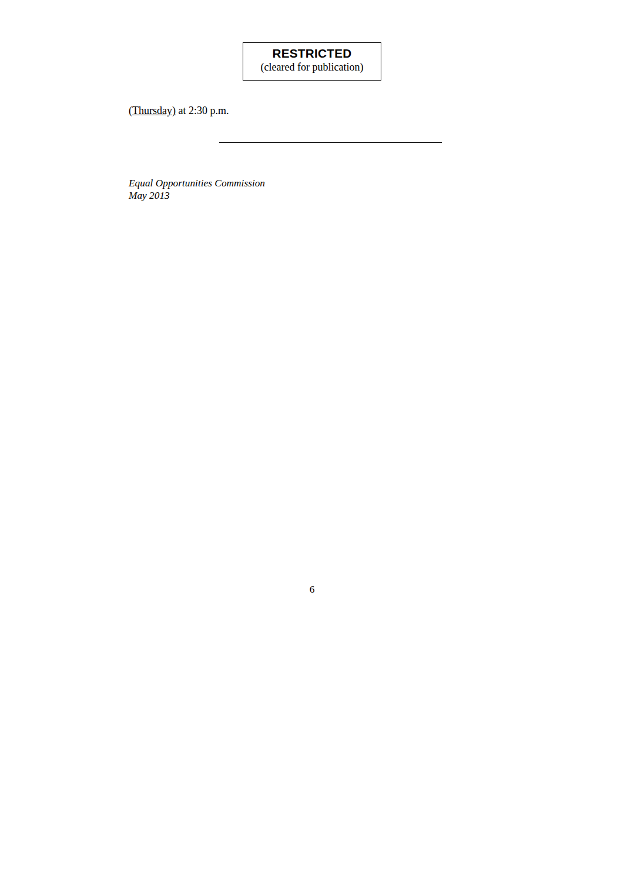RESTRICTED
(cleared for publication)
(Thursday) at 2:30 p.m.
Equal Opportunities Commission
May 2013
6